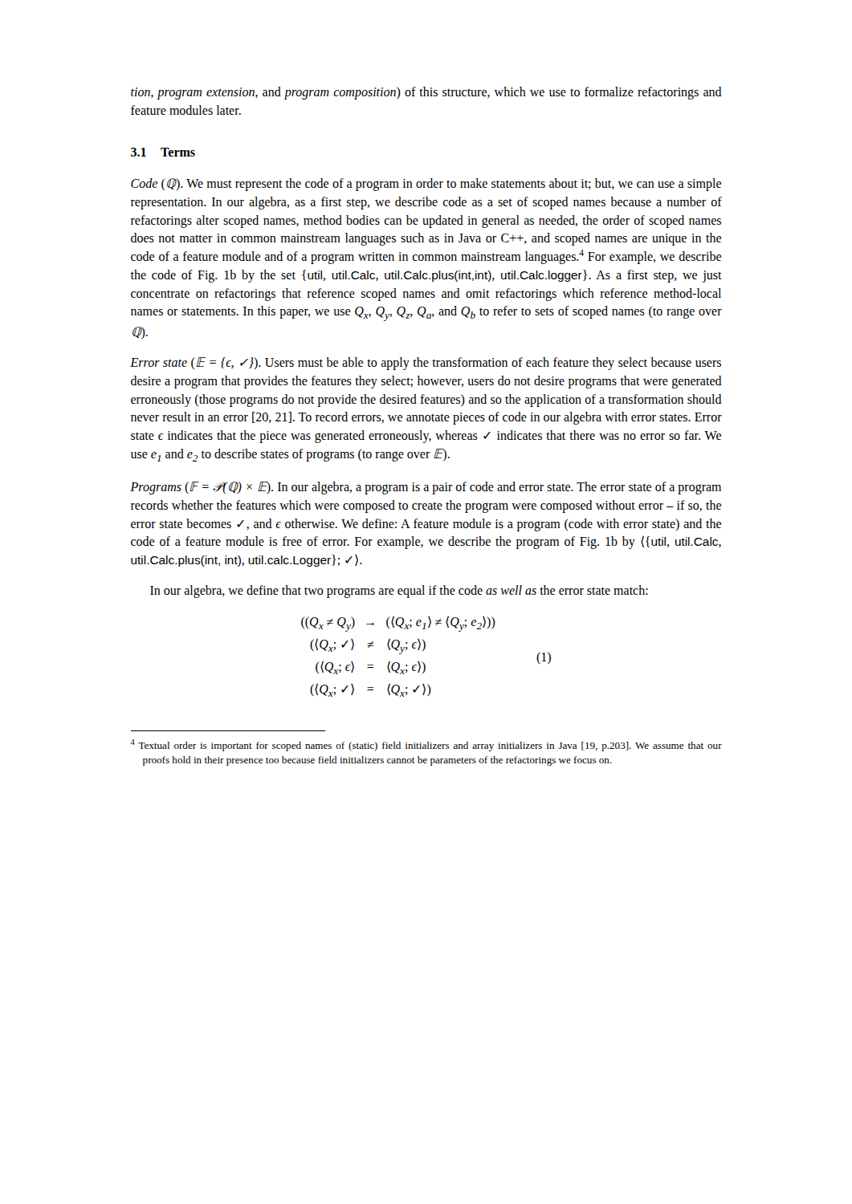tion, program extension, and program composition) of this structure, which we use to formalize refactorings and feature modules later.
3.1 Terms
Code (ℚ). We must represent the code of a program in order to make statements about it; but, we can use a simple representation. In our algebra, as a first step, we describe code as a set of scoped names because a number of refactorings alter scoped names, method bodies can be updated in general as needed, the order of scoped names does not matter in common mainstream languages such as in Java or C++, and scoped names are unique in the code of a feature module and of a program written in common mainstream languages.4 For example, we describe the code of Fig. 1b by the set {util, util.Calc, util.Calc.plus(int,int), util.Calc.logger}. As a first step, we just concentrate on refactorings that reference scoped names and omit refactorings which reference method-local names or statements. In this paper, we use Qx, Qy, Qz, Qa, and Qb to refer to sets of scoped names (to range over ℚ).
Error state (𝔼 = {ϵ, ✓}). Users must be able to apply the transformation of each feature they select because users desire a program that provides the features they select; however, users do not desire programs that were generated erroneously (those programs do not provide the desired features) and so the application of a transformation should never result in an error [20, 21]. To record errors, we annotate pieces of code in our algebra with error states. Error state ϵ indicates that the piece was generated erroneously, whereas ✓ indicates that there was no error so far. We use e1 and e2 to describe states of programs (to range over 𝔼).
Programs (𝔽 = 𝒫(ℚ) × 𝔼). In our algebra, a program is a pair of code and error state. The error state of a program records whether the features which were composed to create the program were composed without error – if so, the error state becomes ✓, and ϵ otherwise. We define: A feature module is a program (code with error state) and the code of a feature module is free of error. For example, we describe the program of Fig. 1b by ⟨{util, util.Calc, util.Calc.plus(int, int), util.calc.Logger}; ✓⟩.
In our algebra, we define that two programs are equal if the code as well as the error state match:
| (( Q x ≠ Q y ) | → | (⟨ Q x ; e 1 ⟩ ≠ ⟨ Q y ; e 2 ⟩)) |
| (⟨ Q x ; ✓⟩ | ≠ | ⟨ Q y ; ϵ ⟩) |
| (⟨ Q x ; ϵ ⟩ | = | ⟨ Q x ; ϵ ⟩) |
| (⟨ Q x ; ✓⟩ | = | ⟨ Q x ; ✓⟩) |
(1)
4 Textual order is important for scoped names of (static) field initializers and array initializers in Java [19, p.203]. We assume that our proofs hold in their presence too because field initializers cannot be parameters of the refactorings we focus on.